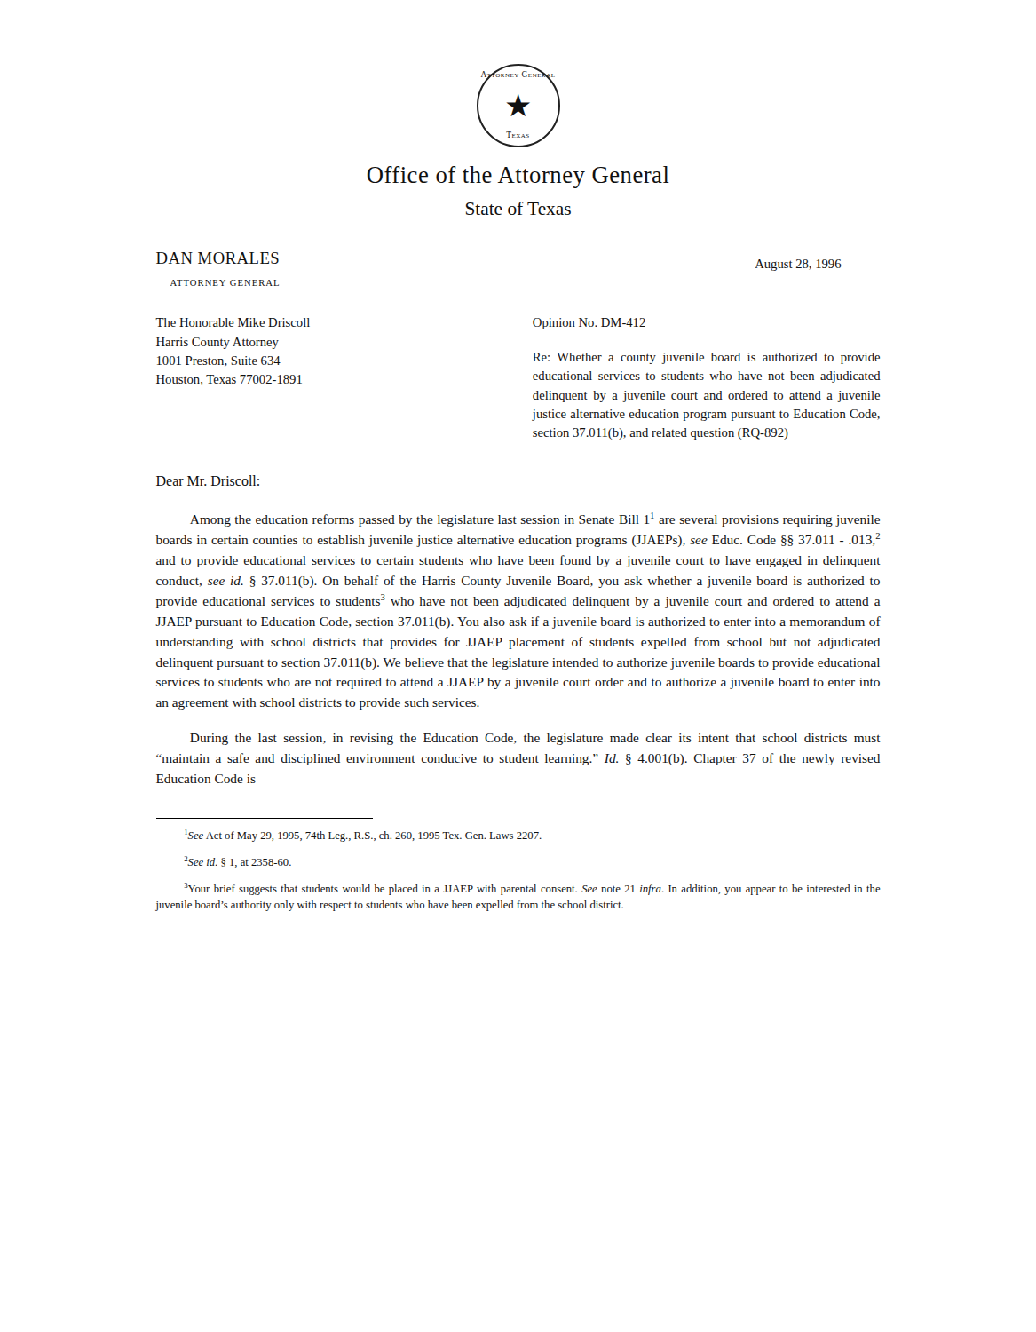Attorney General ★ Texas
Office of the Attorney General
State of Texas
DAN MORALES
ATTORNEY GENERAL
August 28, 1996
The Honorable Mike Driscoll
Harris County Attorney
1001 Preston, Suite 634
Houston, Texas 77002-1891
Opinion No. DM-412
Re: Whether a county juvenile board is authorized to provide educational services to students who have not been adjudicated delinquent by a juvenile court and ordered to attend a juvenile justice alternative education program pursuant to Education Code, section 37.011(b), and related question (RQ-892)
Dear Mr. Driscoll:
Among the education reforms passed by the legislature last session in Senate Bill 11 are several provisions requiring juvenile boards in certain counties to establish juvenile justice alternative education programs (JJAEPs), see Educ. Code §§ 37.011 - .013,2 and to provide educational services to certain students who have been found by a juvenile court to have engaged in delinquent conduct, see id. § 37.011(b). On behalf of the Harris County Juvenile Board, you ask whether a juvenile board is authorized to provide educational services to students3 who have not been adjudicated delinquent by a juvenile court and ordered to attend a JJAEP pursuant to Education Code, section 37.011(b). You also ask if a juvenile board is authorized to enter into a memorandum of understanding with school districts that provides for JJAEP placement of students expelled from school but not adjudicated delinquent pursuant to section 37.011(b). We believe that the legislature intended to authorize juvenile boards to provide educational services to students who are not required to attend a JJAEP by a juvenile court order and to authorize a juvenile board to enter into an agreement with school districts to provide such services.
During the last session, in revising the Education Code, the legislature made clear its intent that school districts must “maintain a safe and disciplined environment conducive to student learning.” Id. § 4.001(b). Chapter 37 of the newly revised Education Code is
1See Act of May 29, 1995, 74th Leg., R.S., ch. 260, 1995 Tex. Gen. Laws 2207.
2See id. § 1, at 2358-60.
3Your brief suggests that students would be placed in a JJAEP with parental consent. See note 21 infra. In addition, you appear to be interested in the juvenile board’s authority only with respect to students who have been expelled from the school district.